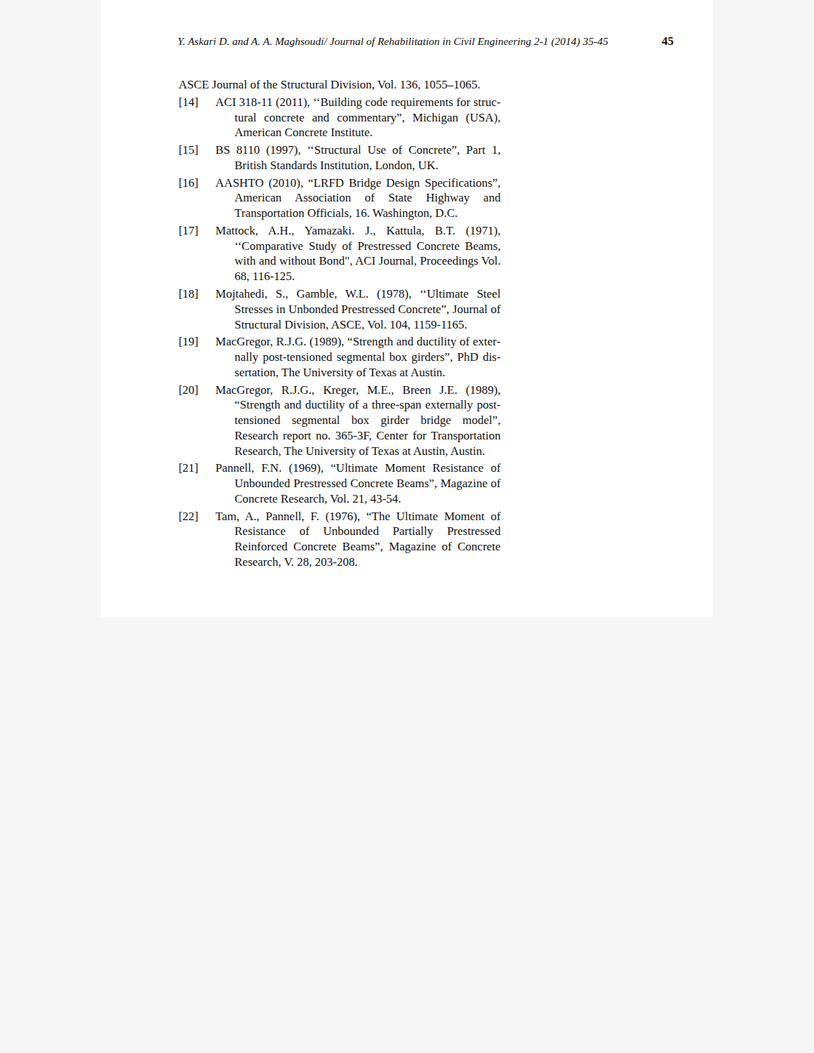Y. Askari D. and A. A. Maghsoudi/ Journal of Rehabilitation in Civil Engineering 2-1 (2014) 35-45
45
ASCE Journal of the Structural Division, Vol. 136, 1055–1065.
[14] ACI 318-11 (2011), ‘‘Building code requirements for structural concrete and commentary”, Michigan (USA), American Concrete Institute.
[15] BS 8110 (1997), ‘‘Structural Use of Concrete”, Part 1, British Standards Institution, London, UK.
[16] AASHTO (2010), “LRFD Bridge Design Specifications”, American Association of State Highway and Transportation Officials, 16. Washington, D.C.
[17] Mattock, A.H., Yamazaki. J., Kattula, B.T. (1971), ‘‘Comparative Study of Prestressed Concrete Beams, with and without Bond", ACI Journal, Proceedings Vol. 68, 116-125.
[18] Mojtahedi, S., Gamble, W.L. (1978), ‘‘Ultimate Steel Stresses in Unbonded Prestressed Concrete”, Journal of Structural Division, ASCE, Vol. 104, 1159-1165.
[19] MacGregor, R.J.G. (1989), “Strength and ductility of externally post-tensioned segmental box girders”, PhD dissertation, The University of Texas at Austin.
[20] MacGregor, R.J.G., Kreger, M.E., Breen J.E. (1989), “Strength and ductility of a three-span externally post-tensioned segmental box girder bridge model”, Research report no. 365-3F, Center for Transportation Research, The University of Texas at Austin, Austin.
[21] Pannell, F.N. (1969), “Ultimate Moment Resistance of Unbounded Prestressed Concrete Beams”, Magazine of Concrete Research, Vol. 21, 43-54.
[22] Tam, A., Pannell, F. (1976), “The Ultimate Moment of Resistance of Unbounded Partially Prestressed Reinforced Concrete Beams”, Magazine of Concrete Research, V. 28, 203-208.